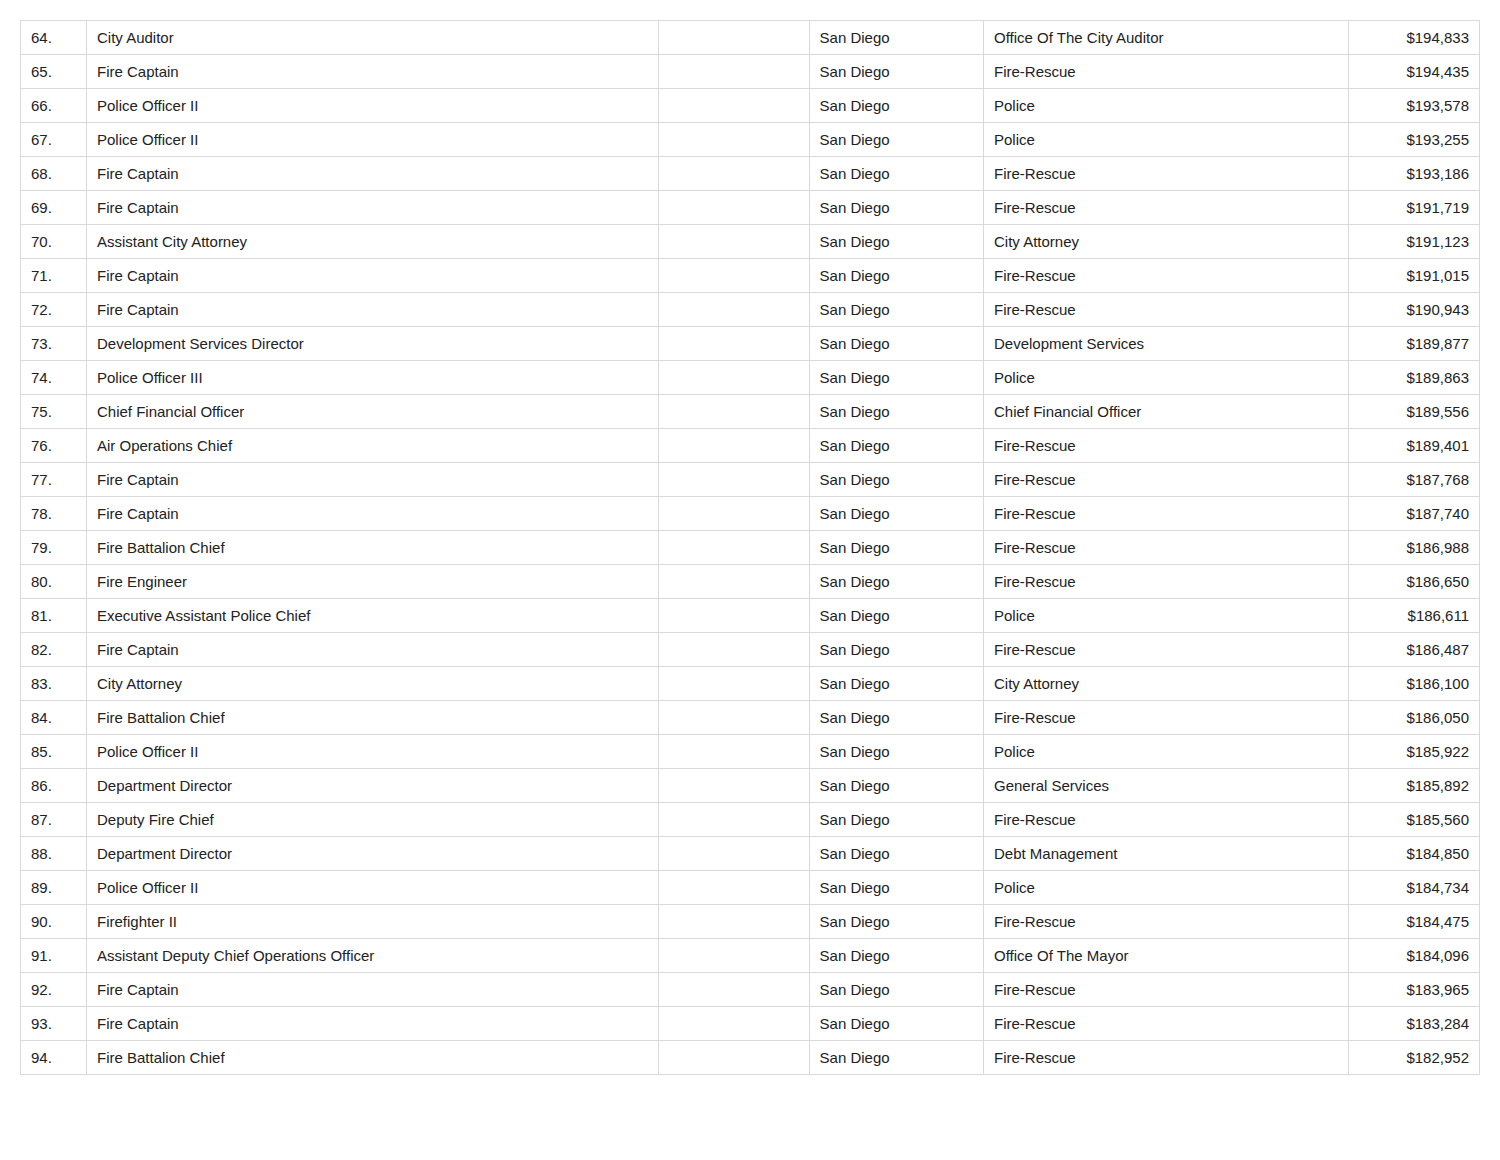| 64. | City Auditor | | San Diego | Office Of The City Auditor | $194,833 |
| 65. | Fire Captain | | San Diego | Fire-Rescue | $194,435 |
| 66. | Police Officer II | | San Diego | Police | $193,578 |
| 67. | Police Officer II | | San Diego | Police | $193,255 |
| 68. | Fire Captain | | San Diego | Fire-Rescue | $193,186 |
| 69. | Fire Captain | | San Diego | Fire-Rescue | $191,719 |
| 70. | Assistant City Attorney | | San Diego | City Attorney | $191,123 |
| 71. | Fire Captain | | San Diego | Fire-Rescue | $191,015 |
| 72. | Fire Captain | | San Diego | Fire-Rescue | $190,943 |
| 73. | Development Services Director | | San Diego | Development Services | $189,877 |
| 74. | Police Officer III | | San Diego | Police | $189,863 |
| 75. | Chief Financial Officer | | San Diego | Chief Financial Officer | $189,556 |
| 76. | Air Operations Chief | | San Diego | Fire-Rescue | $189,401 |
| 77. | Fire Captain | | San Diego | Fire-Rescue | $187,768 |
| 78. | Fire Captain | | San Diego | Fire-Rescue | $187,740 |
| 79. | Fire Battalion Chief | | San Diego | Fire-Rescue | $186,988 |
| 80. | Fire Engineer | | San Diego | Fire-Rescue | $186,650 |
| 81. | Executive Assistant Police Chief | | San Diego | Police | $186,611 |
| 82. | Fire Captain | | San Diego | Fire-Rescue | $186,487 |
| 83. | City Attorney | | San Diego | City Attorney | $186,100 |
| 84. | Fire Battalion Chief | | San Diego | Fire-Rescue | $186,050 |
| 85. | Police Officer II | | San Diego | Police | $185,922 |
| 86. | Department Director | | San Diego | General Services | $185,892 |
| 87. | Deputy Fire Chief | | San Diego | Fire-Rescue | $185,560 |
| 88. | Department Director | | San Diego | Debt Management | $184,850 |
| 89. | Police Officer II | | San Diego | Police | $184,734 |
| 90. | Firefighter II | | San Diego | Fire-Rescue | $184,475 |
| 91. | Assistant Deputy Chief Operations Officer | | San Diego | Office Of The Mayor | $184,096 |
| 92. | Fire Captain | | San Diego | Fire-Rescue | $183,965 |
| 93. | Fire Captain | | San Diego | Fire-Rescue | $183,284 |
| 94. | Fire Battalion Chief | | San Diego | Fire-Rescue | $182,952 |